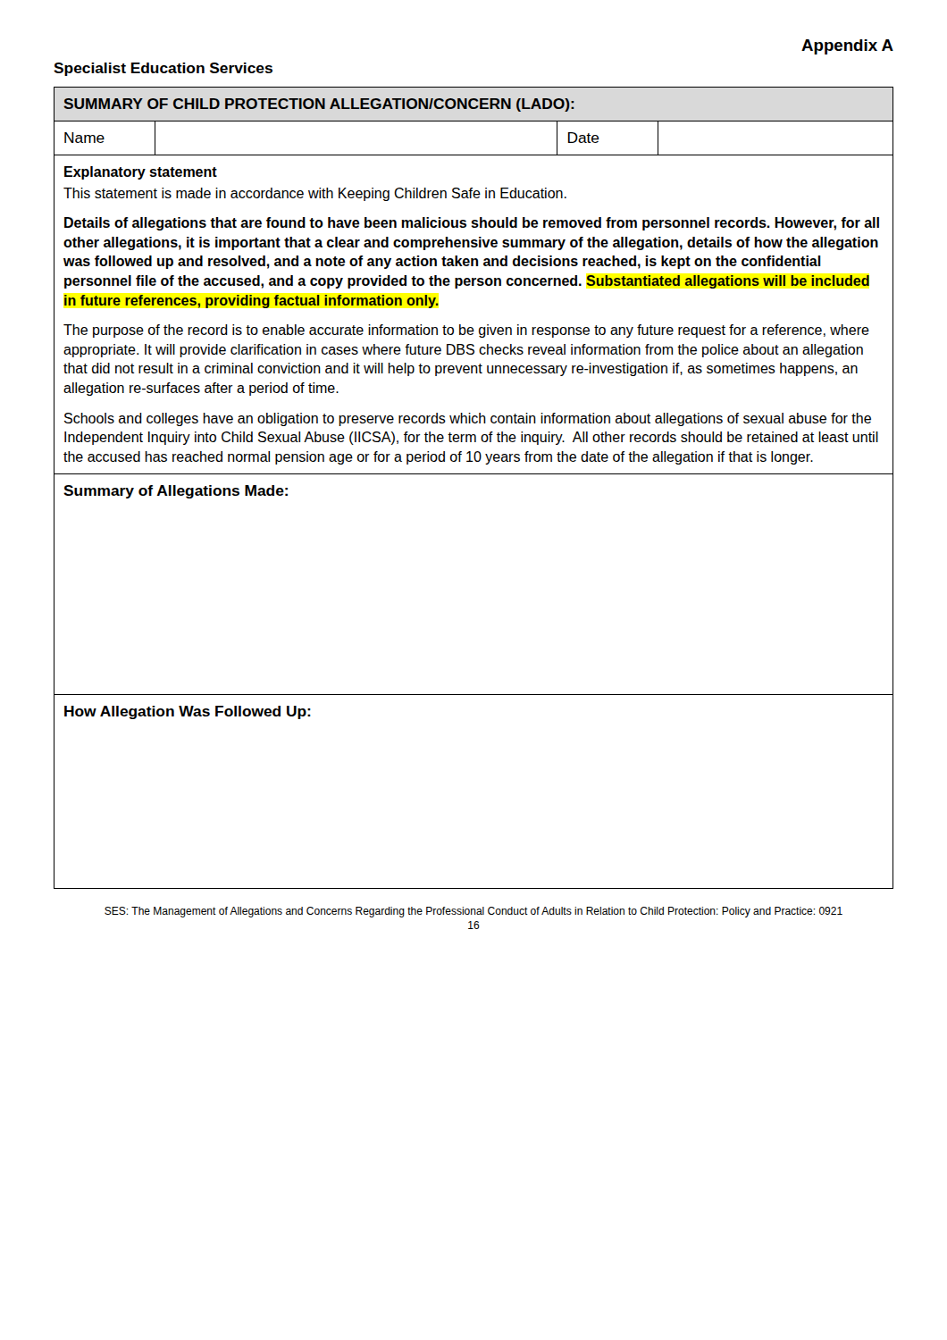Appendix A
Specialist Education Services
| SUMMARY OF CHILD PROTECTION ALLEGATION/CONCERN (LADO): |
| Name | | Date | |
| Explanatory statement This statement is made in accordance with Keeping Children Safe in Education. Details of allegations that are found to have been malicious should be removed from personnel records. However, for all other allegations, it is important that a clear and comprehensive summary of the allegation, details of how the allegation was followed up and resolved, and a note of any action taken and decisions reached, is kept on the confidential personnel file of the accused, and a copy provided to the person concerned. Substantiated allegations will be included in future references, providing factual information only. The purpose of the record is to enable accurate information to be given in response to any future request for a reference, where appropriate. It will provide clarification in cases where future DBS checks reveal information from the police about an allegation that did not result in a criminal conviction and it will help to prevent unnecessary re-investigation if, as sometimes happens, an allegation re-surfaces after a period of time. Schools and colleges have an obligation to preserve records which contain information about allegations of sexual abuse for the Independent Inquiry into Child Sexual Abuse (IICSA), for the term of the inquiry. All other records should be retained at least until the accused has reached normal pension age or for a period of 10 years from the date of the allegation if that is longer. |
| Summary of Allegations Made: |
| How Allegation Was Followed Up: |
SES: The Management of Allegations and Concerns Regarding the Professional Conduct of Adults in Relation to Child Protection: Policy and Practice: 0921
16